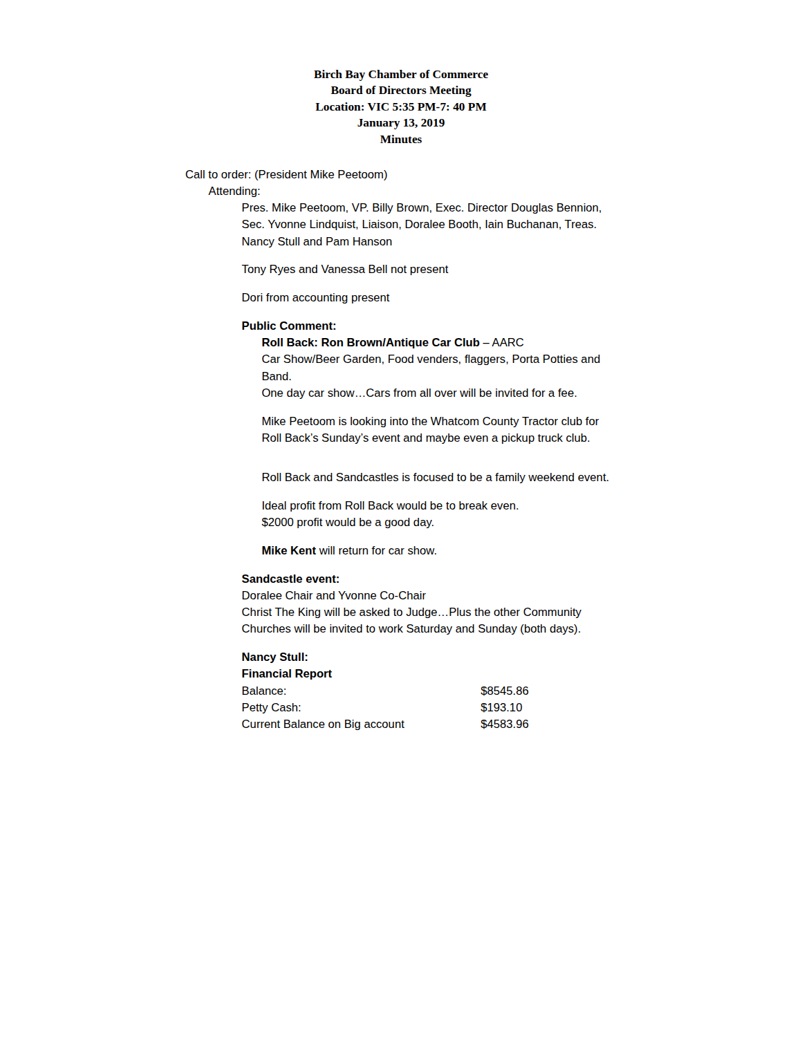Birch Bay Chamber of Commerce
Board of Directors Meeting
Location: VIC 5:35 PM-7: 40 PM
January 13, 2019
Minutes
Call to order: (President Mike Peetoom)
Attending:
Pres. Mike Peetoom, VP. Billy Brown, Exec. Director Douglas Bennion, Sec. Yvonne Lindquist, Liaison, Doralee Booth, Iain Buchanan, Treas. Nancy Stull and Pam Hanson
Tony Ryes and Vanessa Bell not present
Dori from accounting present
Public Comment:
Roll Back: Ron Brown/Antique Car Club – AARC
Car Show/Beer Garden, Food venders, flaggers, Porta Potties and Band.
One day car show…Cars from all over will be invited for a fee.
Mike Peetoom is looking into the Whatcom County Tractor club for Roll Back’s Sunday’s event and maybe even a pickup truck club.
Roll Back and Sandcastles is focused to be a family weekend event.
Ideal profit from Roll Back would be to break even.
$2000 profit would be a good day.
Mike Kent will return for car show.
Sandcastle event:
Doralee Chair and Yvonne Co-Chair
Christ The King will be asked to Judge…Plus the other Community Churches will be invited to work Saturday and Sunday (both days).
Nancy Stull:
Financial Report
Balance:
$8545.86
Petty Cash:
$193.10
Current Balance on Big account
$4583.96